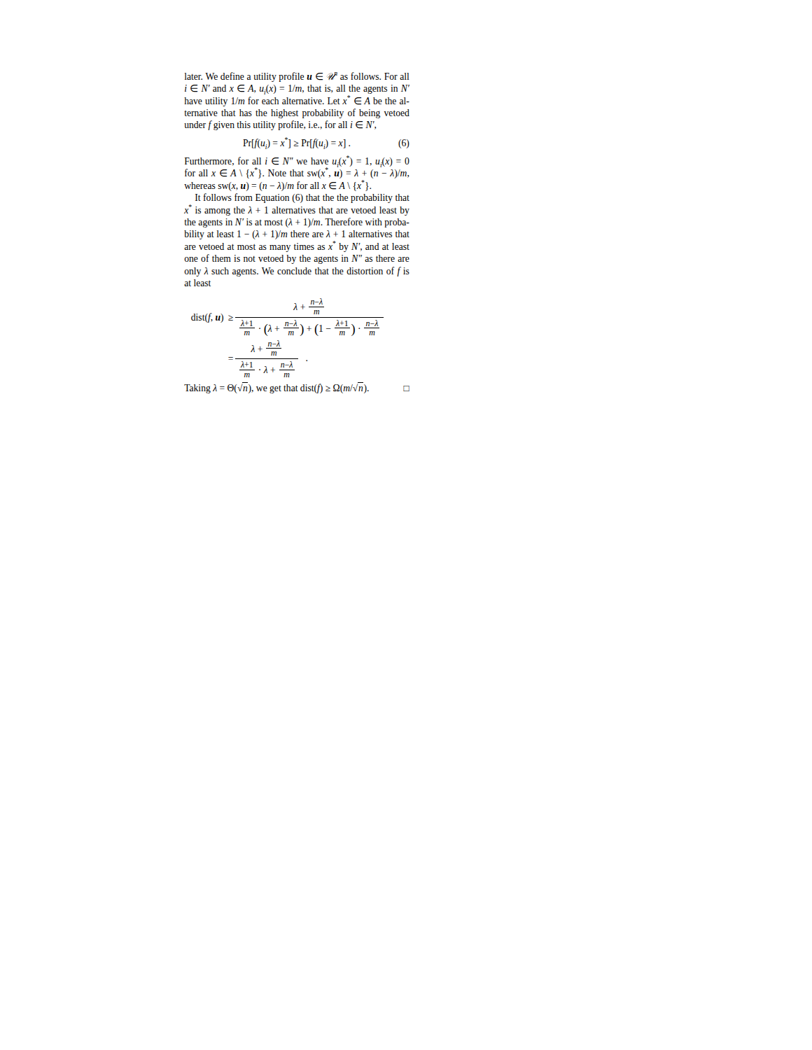later. We define a utility profile u ∈ 𝒰n as follows. For all i ∈ N′ and x ∈ A, ui(x) = 1/m, that is, all the agents in N′ have utility 1/m for each alternative. Let x* ∈ A be the alternative that has the highest probability of being vetoed under f given this utility profile, i.e., for all i ∈ N′,
Pr[f(ui) = x*] ≥ Pr[f(ui) = x] . (6)
Furthermore, for all i ∈ N″ we have ui(x*) = 1, ui(x) = 0 for all x ∈ A \ {x*}. Note that sw(x*, u) = λ + (n − λ)/m, whereas sw(x, u) = (n − λ)/m for all x ∈ A \ {x*}.
It follows from Equation (6) that the the probability that x* is among the λ + 1 alternatives that are vetoed least by the agents in N′ is at most (λ + 1)/m. Therefore with probability at least 1 − (λ + 1)/m there are λ + 1 alternatives that are vetoed at most as many times as x* by N′, and at least one of them is not vetoed by the agents in N″ as there are only λ such agents. We conclude that the distortion of f is at least
| dist ( f , u ) | ≥ | λ + n − λ m λ +1 m · ( λ + n − λ m ) + ( 1 − λ +1 m ) · n − λ m |
| | = | λ + n − λ m λ +1 m · λ + n − λ m . |
Taking λ = Θ(√n), we get that dist(f) ≥ Ω(m/√n).□